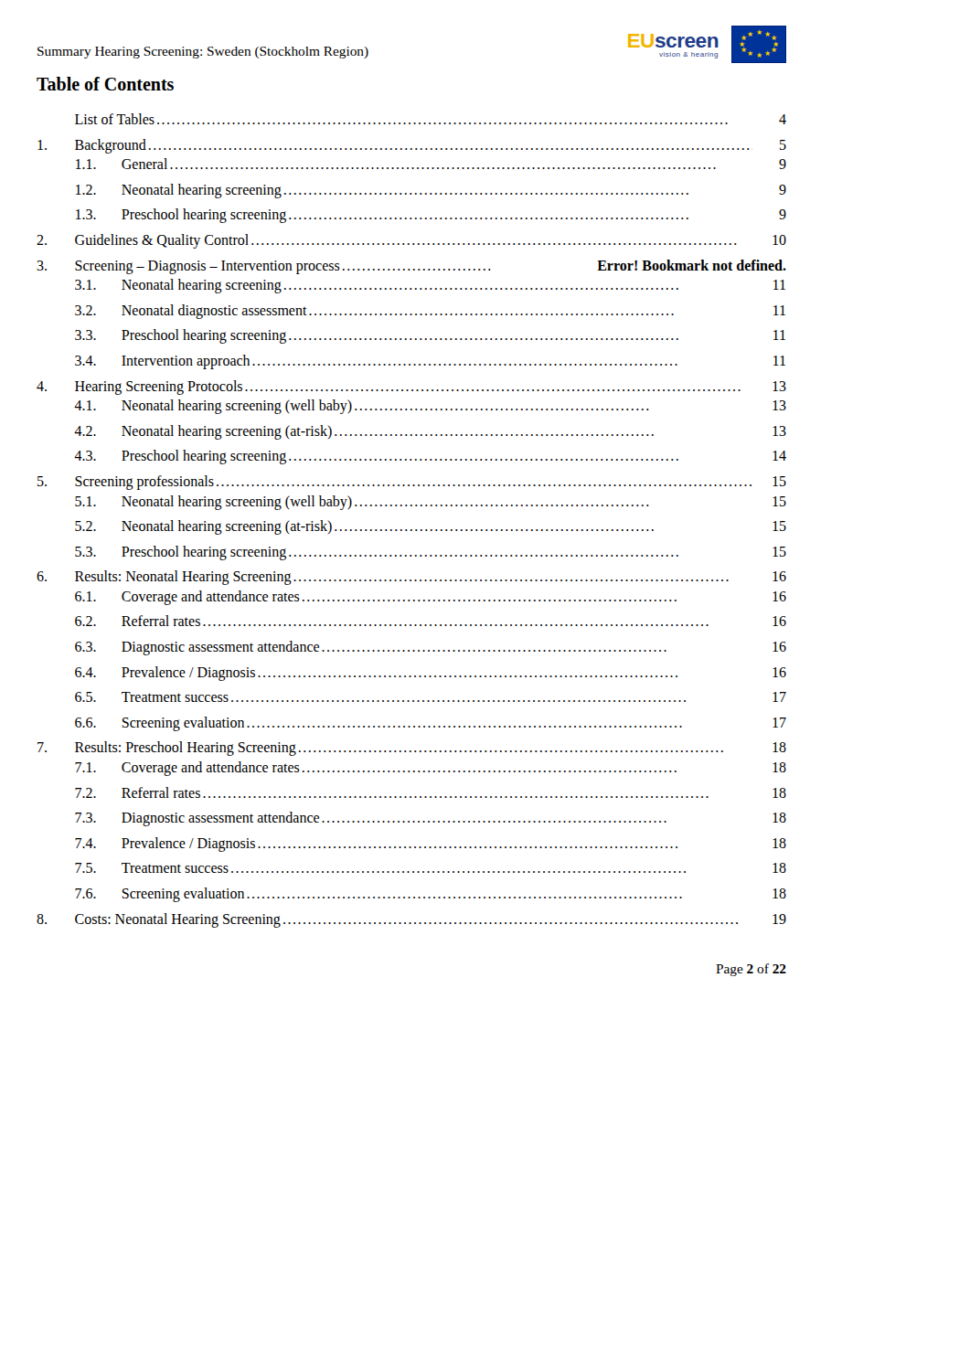Summary Hearing Screening: Sweden (Stockholm Region)
EU screen vision & hearing
★ ★ ★ ★ ★ ★ ★ ★ ★ ★ ★ ★
Table of Contents
List of Tables .................................................................................................................. 4
1. Background ......................................................................................................................... 5
1.1. General ............................................................................................................. 9
1.2. Neonatal hearing screening ................................................................................. 9
1.3. Preschool hearing screening ................................................................................ 9
2. Guidelines & Quality Control ................................................................................................. 10
3. Screening – Diagnosis – Intervention process .............................. Error! Bookmark not defined.
3.1. Neonatal hearing screening ............................................................................... 11
3.2. Neonatal diagnostic assessment ......................................................................... 11
3.3. Preschool hearing screening .............................................................................. 11
3.4. Intervention approach ..................................................................................... 11
4. Hearing Screening Protocols ................................................................................................... 13
4.1. Neonatal hearing screening (well baby) ........................................................... 13
4.2. Neonatal hearing screening (at-risk) ................................................................ 13
4.3. Preschool hearing screening .............................................................................. 14
5. Screening professionals ........................................................................................................... 15
5.1. Neonatal hearing screening (well baby) ........................................................... 15
5.2. Neonatal hearing screening (at-risk) ................................................................ 15
5.3. Preschool hearing screening .............................................................................. 15
6. Results: Neonatal Hearing Screening ....................................................................................... 16
6.1. Coverage and attendance rates ........................................................................... 16
6.2. Referral rates ..................................................................................................... 16
6.3. Diagnostic assessment attendance ..................................................................... 16
6.4. Prevalence / Diagnosis .................................................................................... 16
6.5. Treatment success ........................................................................................... 17
6.6. Screening evaluation ....................................................................................... 17
7. Results: Preschool Hearing Screening ..................................................................................... 18
7.1. Coverage and attendance rates ........................................................................... 18
7.2. Referral rates ..................................................................................................... 18
7.3. Diagnostic assessment attendance ..................................................................... 18
7.4. Prevalence / Diagnosis .................................................................................... 18
7.5. Treatment success ........................................................................................... 18
7.6. Screening evaluation ....................................................................................... 18
8. Costs: Neonatal Hearing Screening ........................................................................................... 19
Page 2 of 22